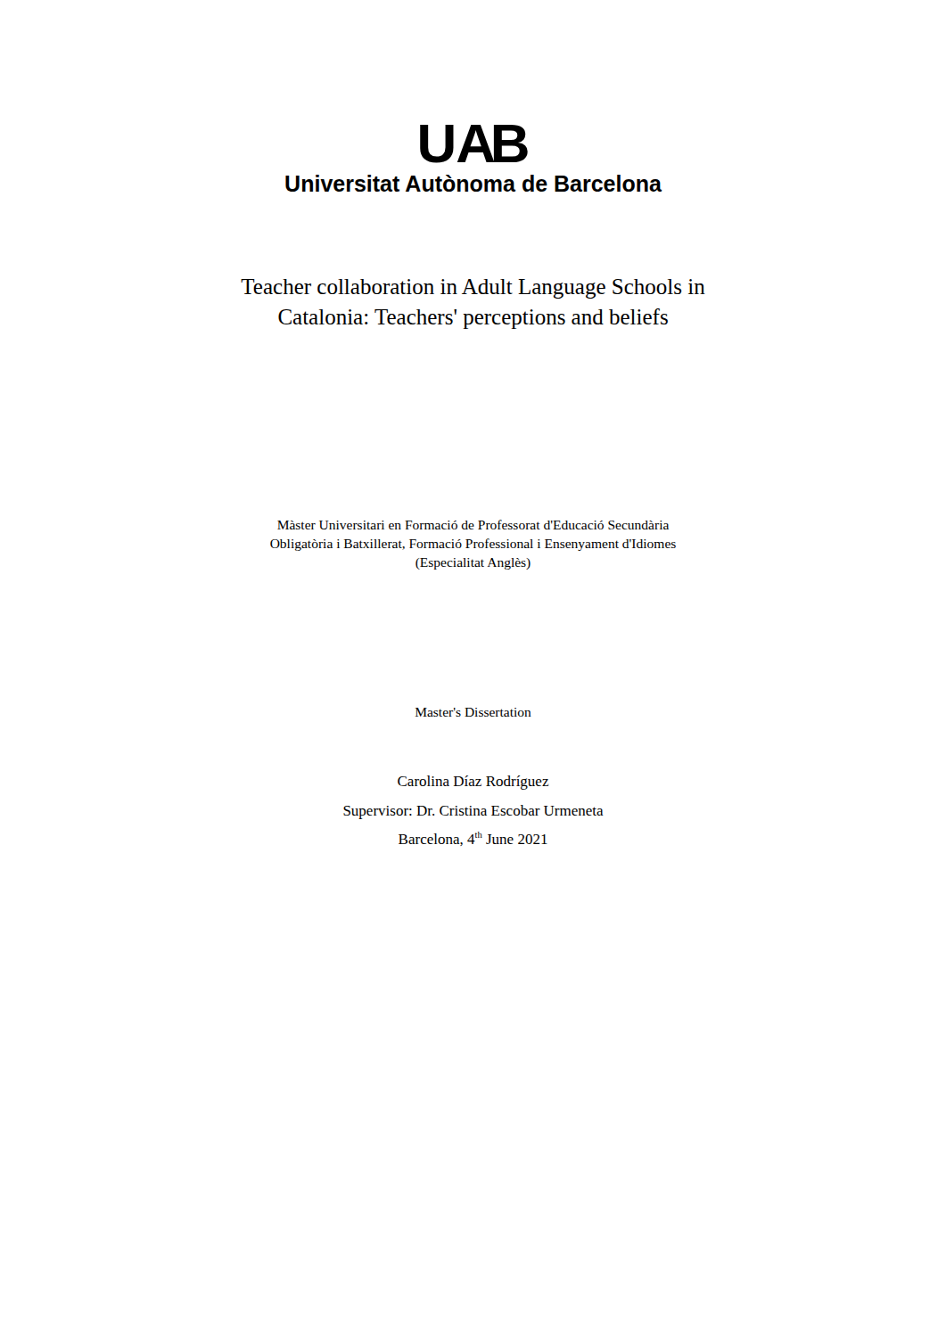UAB
Universitat Autònoma de Barcelona
Teacher collaboration in Adult Language Schools in Catalonia: Teachers' perceptions and beliefs
Màster Universitari en Formació de Professorat d'Educació Secundària
Obligatòria i Batxillerat, Formació Professional i Ensenyament d'Idiomes
(Especialitat Anglès)
Master's Dissertation
Carolina Díaz Rodríguez
Supervisor: Dr. Cristina Escobar Urmeneta
Barcelona, 4th June 2021